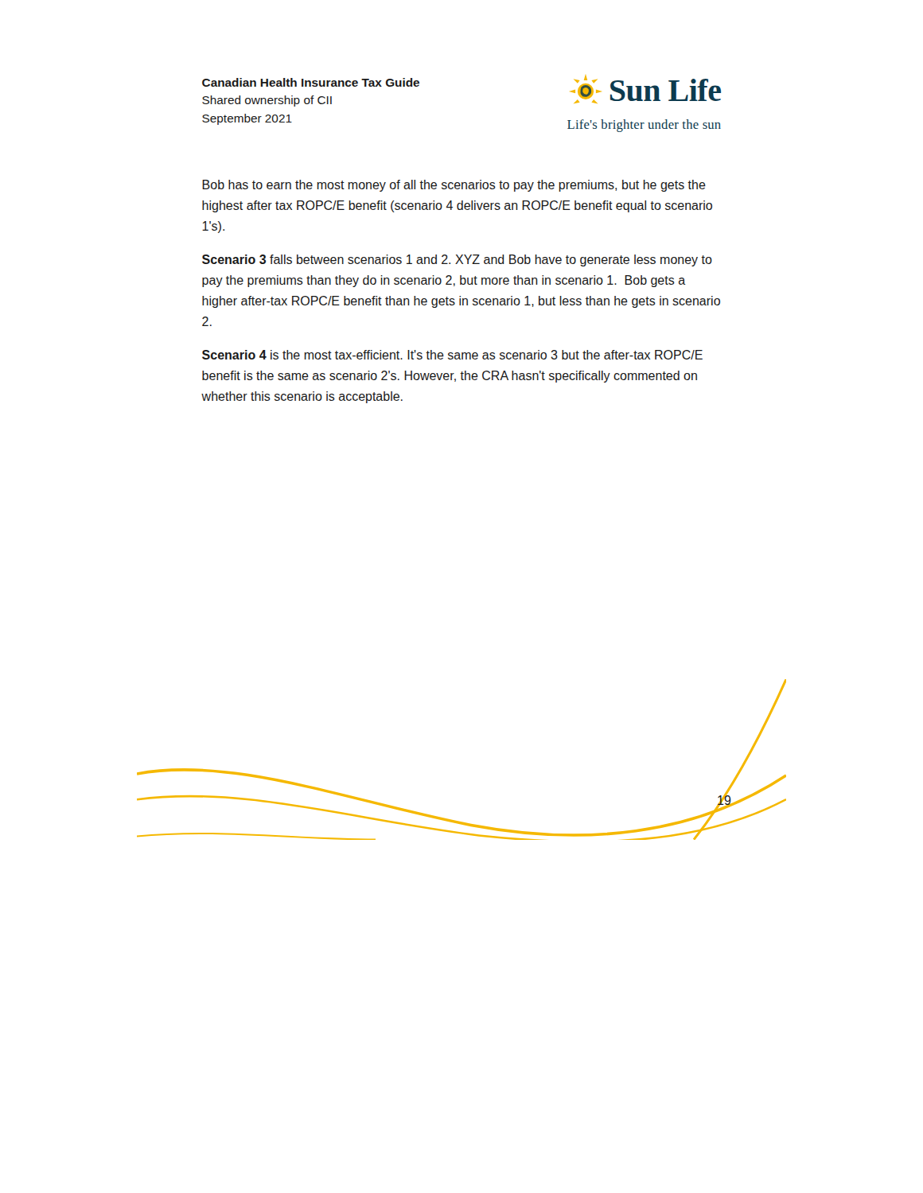Canadian Health Insurance Tax Guide
Shared ownership of CII
September 2021
Sun Life
Life's brighter under the sun
Bob has to earn the most money of all the scenarios to pay the premiums, but he gets the highest after tax ROPC/E benefit (scenario 4 delivers an ROPC/E benefit equal to scenario 1's).
Scenario 3 falls between scenarios 1 and 2. XYZ and Bob have to generate less money to pay the premiums than they do in scenario 2, but more than in scenario 1. Bob gets a higher after-tax ROPC/E benefit than he gets in scenario 1, but less than he gets in scenario 2.
Scenario 4 is the most tax-efficient. It's the same as scenario 3 but the after-tax ROPC/E benefit is the same as scenario 2's. However, the CRA hasn't specifically commented on whether this scenario is acceptable.
19